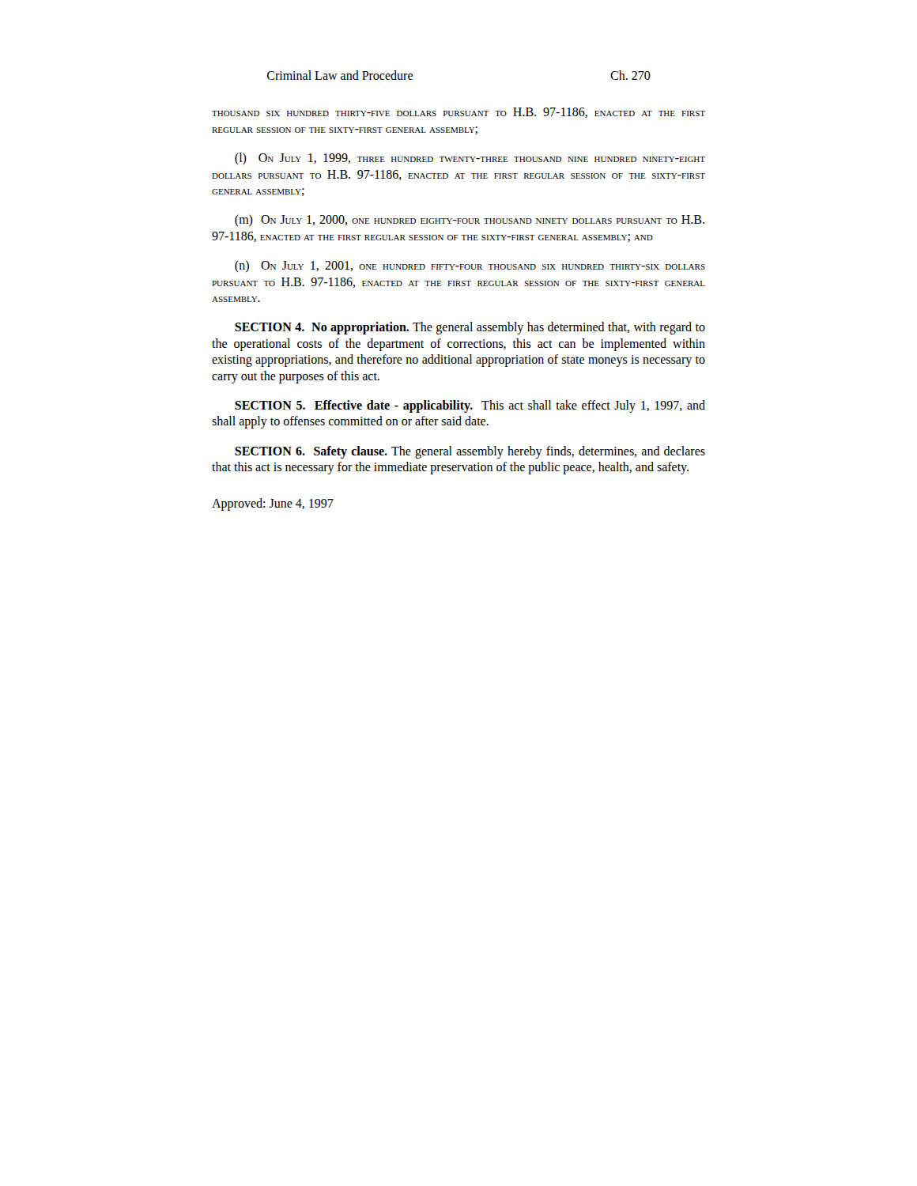Criminal Law and Procedure Ch. 270
thousand six hundred thirty-five dollars pursuant to H.B. 97-1186, enacted at the first regular session of the sixty-first general assembly;
(l) On July 1, 1999, three hundred twenty-three thousand nine hundred ninety-eight dollars pursuant to H.B. 97-1186, enacted at the first regular session of the sixty-first general assembly;
(m) On July 1, 2000, one hundred eighty-four thousand ninety dollars pursuant to H.B. 97-1186, enacted at the first regular session of the sixty-first general assembly; and
(n) On July 1, 2001, one hundred fifty-four thousand six hundred thirty-six dollars pursuant to H.B. 97-1186, enacted at the first regular session of the sixty-first general assembly.
SECTION 4. No appropriation. The general assembly has determined that, with regard to the operational costs of the department of corrections, this act can be implemented within existing appropriations, and therefore no additional appropriation of state moneys is necessary to carry out the purposes of this act.
SECTION 5. Effective date - applicability. This act shall take effect July 1, 1997, and shall apply to offenses committed on or after said date.
SECTION 6. Safety clause. The general assembly hereby finds, determines, and declares that this act is necessary for the immediate preservation of the public peace, health, and safety.
Approved: June 4, 1997